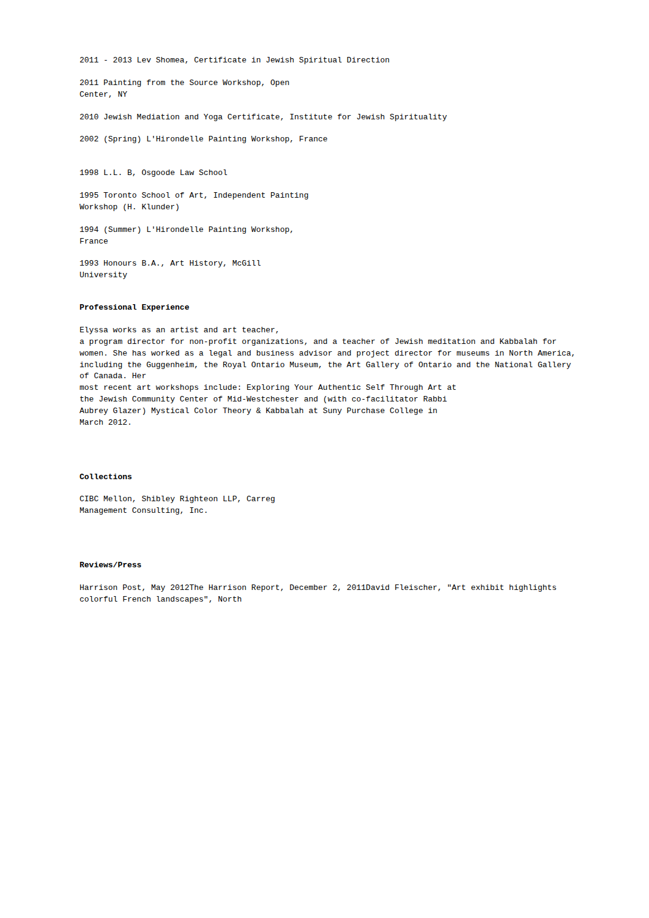2011 - 2013 Lev Shomea, Certificate in Jewish Spiritual Direction
2011 Painting from the Source Workshop, Open Center, NY
2010 Jewish Mediation and Yoga Certificate, Institute for Jewish Spirituality
2002 (Spring) L'Hirondelle Painting Workshop, France
1998 L.L. B, Osgoode Law School
1995 Toronto School of Art, Independent Painting Workshop (H. Klunder)
1994 (Summer) L'Hirondelle Painting Workshop, France
1993 Honours B.A., Art History, McGill University
Professional Experience
Elyssa works as an artist and art teacher, a program director for non-profit organizations, and a teacher of Jewish meditation and Kabbalah for women. She has worked as a legal and business advisor and project director for museums in North America, including the Guggenheim, the Royal Ontario Museum, the Art Gallery of Ontario and the National Gallery of Canada. Her most recent art workshops include: Exploring Your Authentic Self Through Art at the Jewish Community Center of Mid-Westchester and (with co-facilitator Rabbi Aubrey Glazer) Mystical Color Theory & Kabbalah at Suny Purchase College in March 2012.
Collections
CIBC Mellon, Shibley Righteon LLP, Carreg Management Consulting, Inc.
Reviews/Press
Harrison Post, May 2012The Harrison Report, December 2, 2011David Fleischer, "Art exhibit highlights colorful French landscapes", North